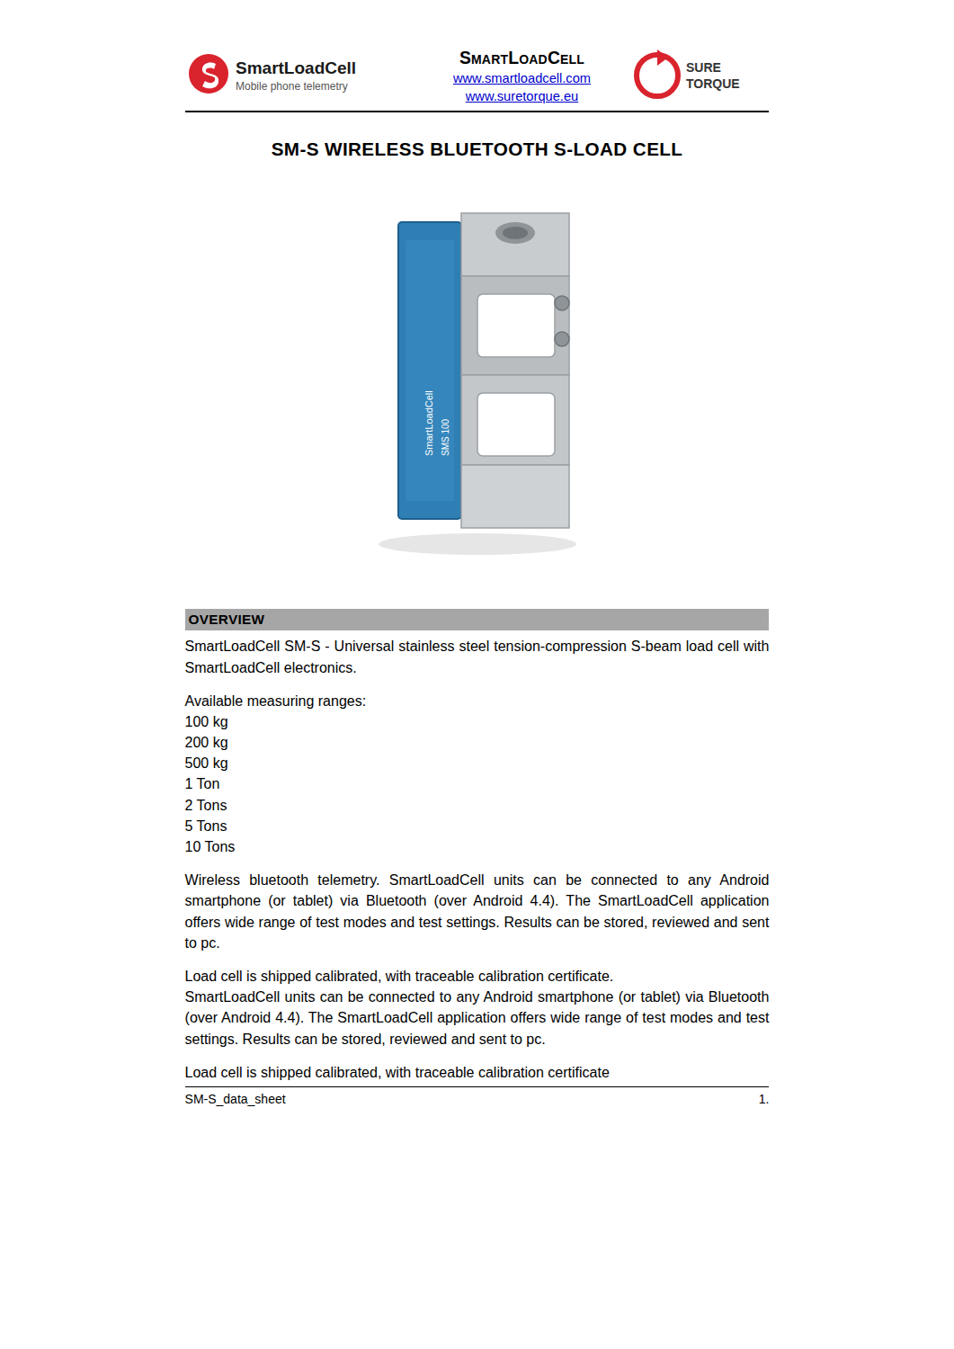SmartLoadCell Mobile phone telemetry
SmartLoadCell
www.smartloadcell.com www.suretorque.eu
SURE TORQUE
SM-S WIRELESS BLUETOOTH S-LOAD CELL
SmartLoadCell SMS 100
OVERVIEW
SmartLoadCell SM-S - Universal stainless steel tension-compression S-beam load cell with SmartLoadCell electronics.
Available measuring ranges:
100 kg
200 kg
500 kg
1 Ton
2 Tons
5 Tons
10 Tons
Wireless bluetooth telemetry. SmartLoadCell units can be connected to any Android smartphone (or tablet) via Bluetooth (over Android 4.4). The SmartLoadCell application offers wide range of test modes and test settings. Results can be stored, reviewed and sent to pc.
Load cell is shipped calibrated, with traceable calibration certificate.
SmartLoadCell units can be connected to any Android smartphone (or tablet) via Bluetooth (over Android 4.4). The SmartLoadCell application offers wide range of test modes and test settings. Results can be stored, reviewed and sent to pc.
Load cell is shipped calibrated, with traceable calibration certificate
SM-S_data_sheet 1.